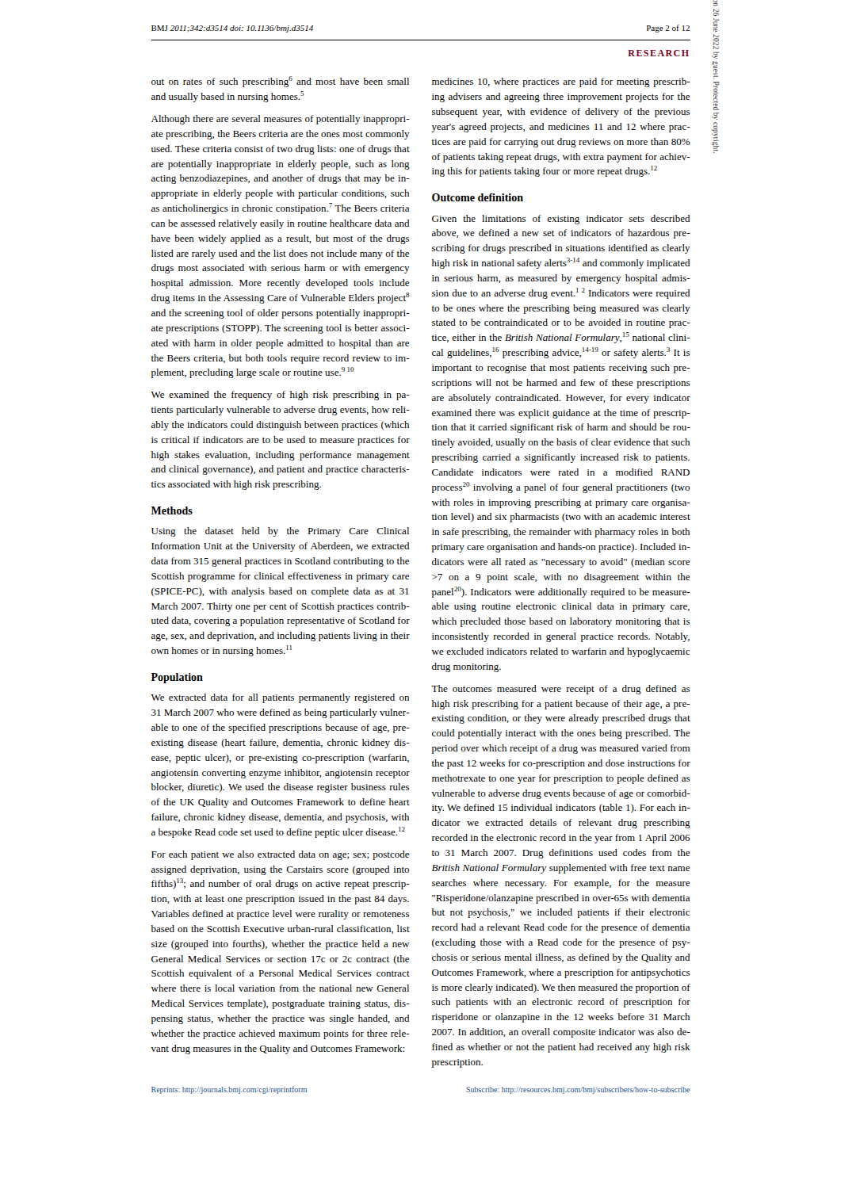BMJ 2011;342:d3514 doi: 10.1136/bmj.d3514
Page 2 of 12
RESEARCH
BMJ: first published as 10.1136/bmj.d3514 on 21 June 2011. Downloaded from http://www.bmj.com/ on 26 June 2022 by guest. Protected by copyright.
out on rates of such prescribing6 and most have been small and usually based in nursing homes.5
Although there are several measures of potentially inappropriate prescribing, the Beers criteria are the ones most commonly used. These criteria consist of two drug lists: one of drugs that are potentially inappropriate in elderly people, such as long acting benzodiazepines, and another of drugs that may be inappropriate in elderly people with particular conditions, such as anticholinergics in chronic constipation.7 The Beers criteria can be assessed relatively easily in routine healthcare data and have been widely applied as a result, but most of the drugs listed are rarely used and the list does not include many of the drugs most associated with serious harm or with emergency hospital admission. More recently developed tools include drug items in the Assessing Care of Vulnerable Elders project8 and the screening tool of older persons potentially inappropriate prescriptions (STOPP). The screening tool is better associated with harm in older people admitted to hospital than are the Beers criteria, but both tools require record review to implement, precluding large scale or routine use.9 10
We examined the frequency of high risk prescribing in patients particularly vulnerable to adverse drug events, how reliably the indicators could distinguish between practices (which is critical if indicators are to be used to measure practices for high stakes evaluation, including performance management and clinical governance), and patient and practice characteristics associated with high risk prescribing.
Methods
Using the dataset held by the Primary Care Clinical Information Unit at the University of Aberdeen, we extracted data from 315 general practices in Scotland contributing to the Scottish programme for clinical effectiveness in primary care (SPICE-PC), with analysis based on complete data as at 31 March 2007. Thirty one per cent of Scottish practices contributed data, covering a population representative of Scotland for age, sex, and deprivation, and including patients living in their own homes or in nursing homes.11
Population
We extracted data for all patients permanently registered on 31 March 2007 who were defined as being particularly vulnerable to one of the specified prescriptions because of age, pre-existing disease (heart failure, dementia, chronic kidney disease, peptic ulcer), or pre-existing co-prescription (warfarin, angiotensin converting enzyme inhibitor, angiotensin receptor blocker, diuretic). We used the disease register business rules of the UK Quality and Outcomes Framework to define heart failure, chronic kidney disease, dementia, and psychosis, with a bespoke Read code set used to define peptic ulcer disease.12
For each patient we also extracted data on age; sex; postcode assigned deprivation, using the Carstairs score (grouped into fifths)13; and number of oral drugs on active repeat prescription, with at least one prescription issued in the past 84 days. Variables defined at practice level were rurality or remoteness based on the Scottish Executive urban-rural classification, list size (grouped into fourths), whether the practice held a new General Medical Services or section 17c or 2c contract (the Scottish equivalent of a Personal Medical Services contract where there is local variation from the national new General Medical Services template), postgraduate training status, dispensing status, whether the practice was single handed, and whether the practice achieved maximum points for three relevant drug measures in the Quality and Outcomes Framework:
medicines 10, where practices are paid for meeting prescribing advisers and agreeing three improvement projects for the subsequent year, with evidence of delivery of the previous year's agreed projects, and medicines 11 and 12 where practices are paid for carrying out drug reviews on more than 80% of patients taking repeat drugs, with extra payment for achieving this for patients taking four or more repeat drugs.12
Outcome definition
Given the limitations of existing indicator sets described above, we defined a new set of indicators of hazardous prescribing for drugs prescribed in situations identified as clearly high risk in national safety alerts3-14 and commonly implicated in serious harm, as measured by emergency hospital admission due to an adverse drug event.1 2 Indicators were required to be ones where the prescribing being measured was clearly stated to be contraindicated or to be avoided in routine practice, either in the British National Formulary,15 national clinical guidelines,16 prescribing advice,14-19 or safety alerts.3 It is important to recognise that most patients receiving such prescriptions will not be harmed and few of these prescriptions are absolutely contraindicated. However, for every indicator examined there was explicit guidance at the time of prescription that it carried significant risk of harm and should be routinely avoided, usually on the basis of clear evidence that such prescribing carried a significantly increased risk to patients. Candidate indicators were rated in a modified RAND process20 involving a panel of four general practitioners (two with roles in improving prescribing at primary care organisation level) and six pharmacists (two with an academic interest in safe prescribing, the remainder with pharmacy roles in both primary care organisation and hands-on practice). Included indicators were all rated as "necessary to avoid" (median score >7 on a 9 point scale, with no disagreement within the panel20). Indicators were additionally required to be measureable using routine electronic clinical data in primary care, which precluded those based on laboratory monitoring that is inconsistently recorded in general practice records. Notably, we excluded indicators related to warfarin and hypoglycaemic drug monitoring.
The outcomes measured were receipt of a drug defined as high risk prescribing for a patient because of their age, a pre-existing condition, or they were already prescribed drugs that could potentially interact with the ones being prescribed. The period over which receipt of a drug was measured varied from the past 12 weeks for co-prescription and dose instructions for methotrexate to one year for prescription to people defined as vulnerable to adverse drug events because of age or comorbidity. We defined 15 individual indicators (table 1). For each indicator we extracted details of relevant drug prescribing recorded in the electronic record in the year from 1 April 2006 to 31 March 2007. Drug definitions used codes from the British National Formulary supplemented with free text name searches where necessary. For example, for the measure "Risperidone/olanzapine prescribed in over-65s with dementia but not psychosis," we included patients if their electronic record had a relevant Read code for the presence of dementia (excluding those with a Read code for the presence of psychosis or serious mental illness, as defined by the Quality and Outcomes Framework, where a prescription for antipsychotics is more clearly indicated). We then measured the proportion of such patients with an electronic record of prescription for risperidone or olanzapine in the 12 weeks before 31 March 2007. In addition, an overall composite indicator was also defined as whether or not the patient had received any high risk prescription.
Reprints: http://journals.bmj.com/cgi/reprintform
Subscribe: http://resources.bmj.com/bmj/subscribers/how-to-subscribe